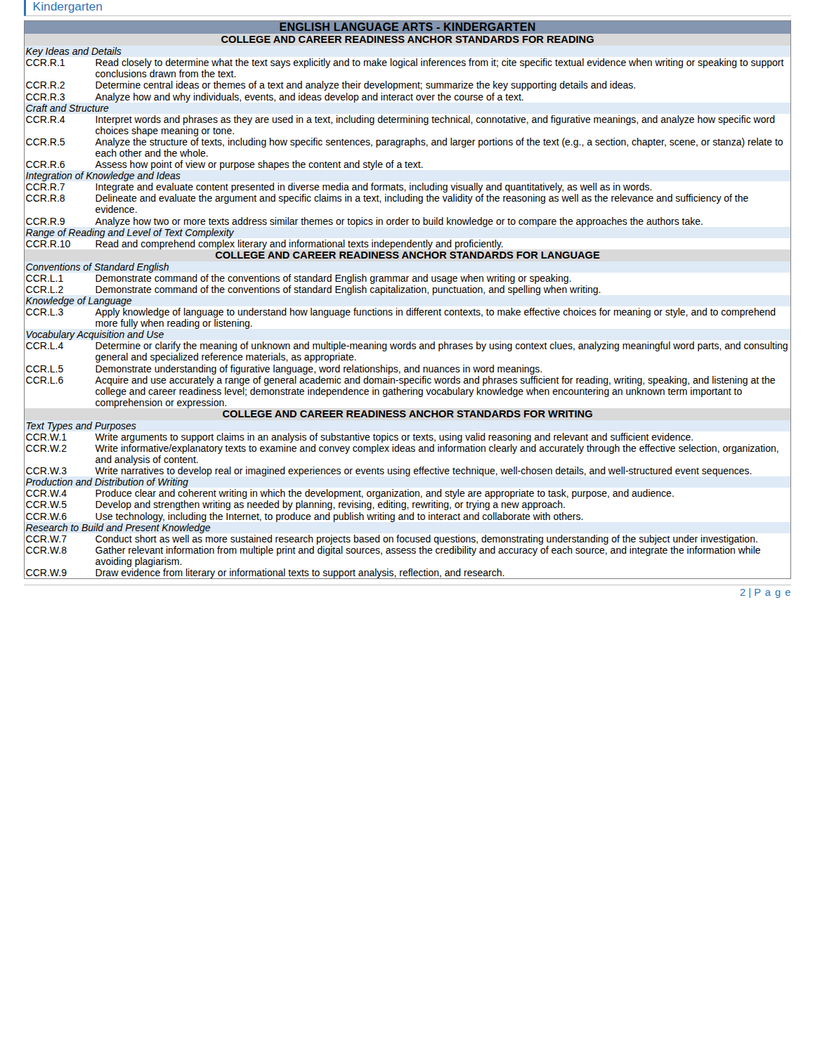Kindergarten
| ENGLISH LANGUAGE ARTS - KINDERGARTEN |
| COLLEGE AND CAREER READINESS ANCHOR STANDARDS FOR READING |
| Key Ideas and Details |
| CCR.R.1 | Read closely to determine what the text says explicitly and to make logical inferences from it; cite specific textual evidence when writing or speaking to support conclusions drawn from the text. |
| CCR.R.2 | Determine central ideas or themes of a text and analyze their development; summarize the key supporting details and ideas. |
| CCR.R.3 | Analyze how and why individuals, events, and ideas develop and interact over the course of a text. |
| Craft and Structure |
| CCR.R.4 | Interpret words and phrases as they are used in a text, including determining technical, connotative, and figurative meanings, and analyze how specific word choices shape meaning or tone. |
| CCR.R.5 | Analyze the structure of texts, including how specific sentences, paragraphs, and larger portions of the text (e.g., a section, chapter, scene, or stanza) relate to each other and the whole. |
| CCR.R.6 | Assess how point of view or purpose shapes the content and style of a text. |
| Integration of Knowledge and Ideas |
| CCR.R.7 | Integrate and evaluate content presented in diverse media and formats, including visually and quantitatively, as well as in words. |
| CCR.R.8 | Delineate and evaluate the argument and specific claims in a text, including the validity of the reasoning as well as the relevance and sufficiency of the evidence. |
| CCR.R.9 | Analyze how two or more texts address similar themes or topics in order to build knowledge or to compare the approaches the authors take. |
| Range of Reading and Level of Text Complexity |
| CCR.R.10 | Read and comprehend complex literary and informational texts independently and proficiently. |
| COLLEGE AND CAREER READINESS ANCHOR STANDARDS FOR LANGUAGE |
| Conventions of Standard English |
| CCR.L.1 | Demonstrate command of the conventions of standard English grammar and usage when writing or speaking. |
| CCR.L.2 | Demonstrate command of the conventions of standard English capitalization, punctuation, and spelling when writing. |
| Knowledge of Language |
| CCR.L.3 | Apply knowledge of language to understand how language functions in different contexts, to make effective choices for meaning or style, and to comprehend more fully when reading or listening. |
| Vocabulary Acquisition and Use |
| CCR.L.4 | Determine or clarify the meaning of unknown and multiple-meaning words and phrases by using context clues, analyzing meaningful word parts, and consulting general and specialized reference materials, as appropriate. |
| CCR.L.5 | Demonstrate understanding of figurative language, word relationships, and nuances in word meanings. |
| CCR.L.6 | Acquire and use accurately a range of general academic and domain-specific words and phrases sufficient for reading, writing, speaking, and listening at the college and career readiness level; demonstrate independence in gathering vocabulary knowledge when encountering an unknown term important to comprehension or expression. |
| COLLEGE AND CAREER READINESS ANCHOR STANDARDS FOR WRITING |
| Text Types and Purposes |
| CCR.W.1 | Write arguments to support claims in an analysis of substantive topics or texts, using valid reasoning and relevant and sufficient evidence. |
| CCR.W.2 | Write informative/explanatory texts to examine and convey complex ideas and information clearly and accurately through the effective selection, organization, and analysis of content. |
| CCR.W.3 | Write narratives to develop real or imagined experiences or events using effective technique, well-chosen details, and well-structured event sequences. |
| Production and Distribution of Writing |
| CCR.W.4 | Produce clear and coherent writing in which the development, organization, and style are appropriate to task, purpose, and audience. |
| CCR.W.5 | Develop and strengthen writing as needed by planning, revising, editing, rewriting, or trying a new approach. |
| CCR.W.6 | Use technology, including the Internet, to produce and publish writing and to interact and collaborate with others. |
| Research to Build and Present Knowledge |
| CCR.W.7 | Conduct short as well as more sustained research projects based on focused questions, demonstrating understanding of the subject under investigation. |
| CCR.W.8 | Gather relevant information from multiple print and digital sources, assess the credibility and accuracy of each source, and integrate the information while avoiding plagiarism. |
| CCR.W.9 | Draw evidence from literary or informational texts to support analysis, reflection, and research. |
2 | P a g e